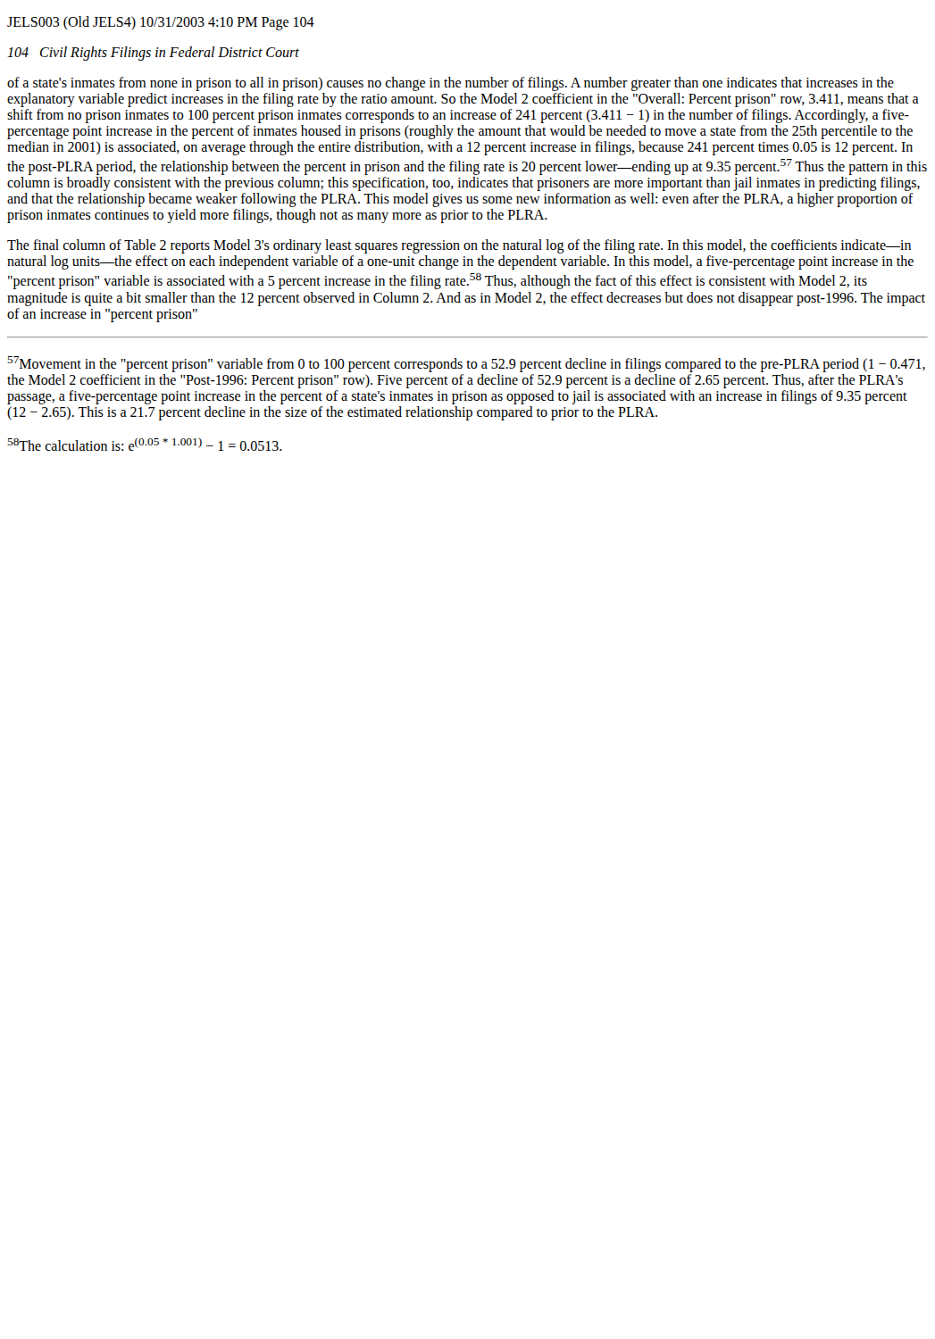JELS003 (Old JELS4) 10/31/2003 4:10 PM Page 104
104 Civil Rights Filings in Federal District Court
of a state's inmates from none in prison to all in prison) causes no change in the number of filings. A number greater than one indicates that increases in the explanatory variable predict increases in the filing rate by the ratio amount. So the Model 2 coefficient in the "Overall: Percent prison" row, 3.411, means that a shift from no prison inmates to 100 percent prison inmates corresponds to an increase of 241 percent (3.411 − 1) in the number of filings. Accordingly, a five-percentage point increase in the percent of inmates housed in prisons (roughly the amount that would be needed to move a state from the 25th percentile to the median in 2001) is associated, on average through the entire distribution, with a 12 percent increase in filings, because 241 percent times 0.05 is 12 percent. In the post-PLRA period, the relationship between the percent in prison and the filing rate is 20 percent lower—ending up at 9.35 percent.57 Thus the pattern in this column is broadly consistent with the previous column; this specification, too, indicates that prisoners are more important than jail inmates in predicting filings, and that the relationship became weaker following the PLRA. This model gives us some new information as well: even after the PLRA, a higher proportion of prison inmates continues to yield more filings, though not as many more as prior to the PLRA.
The final column of Table 2 reports Model 3's ordinary least squares regression on the natural log of the filing rate. In this model, the coefficients indicate—in natural log units—the effect on each independent variable of a one-unit change in the dependent variable. In this model, a five-percentage point increase in the "percent prison" variable is associated with a 5 percent increase in the filing rate.58 Thus, although the fact of this effect is consistent with Model 2, its magnitude is quite a bit smaller than the 12 percent observed in Column 2. And as in Model 2, the effect decreases but does not disappear post-1996. The impact of an increase in "percent prison"
57Movement in the "percent prison" variable from 0 to 100 percent corresponds to a 52.9 percent decline in filings compared to the pre-PLRA period (1 − 0.471, the Model 2 coefficient in the "Post-1996: Percent prison" row). Five percent of a decline of 52.9 percent is a decline of 2.65 percent. Thus, after the PLRA's passage, a five-percentage point increase in the percent of a state's inmates in prison as opposed to jail is associated with an increase in filings of 9.35 percent (12 − 2.65). This is a 21.7 percent decline in the size of the estimated relationship compared to prior to the PLRA.
58The calculation is: e(0.05 * 1.001) − 1 = 0.0513.